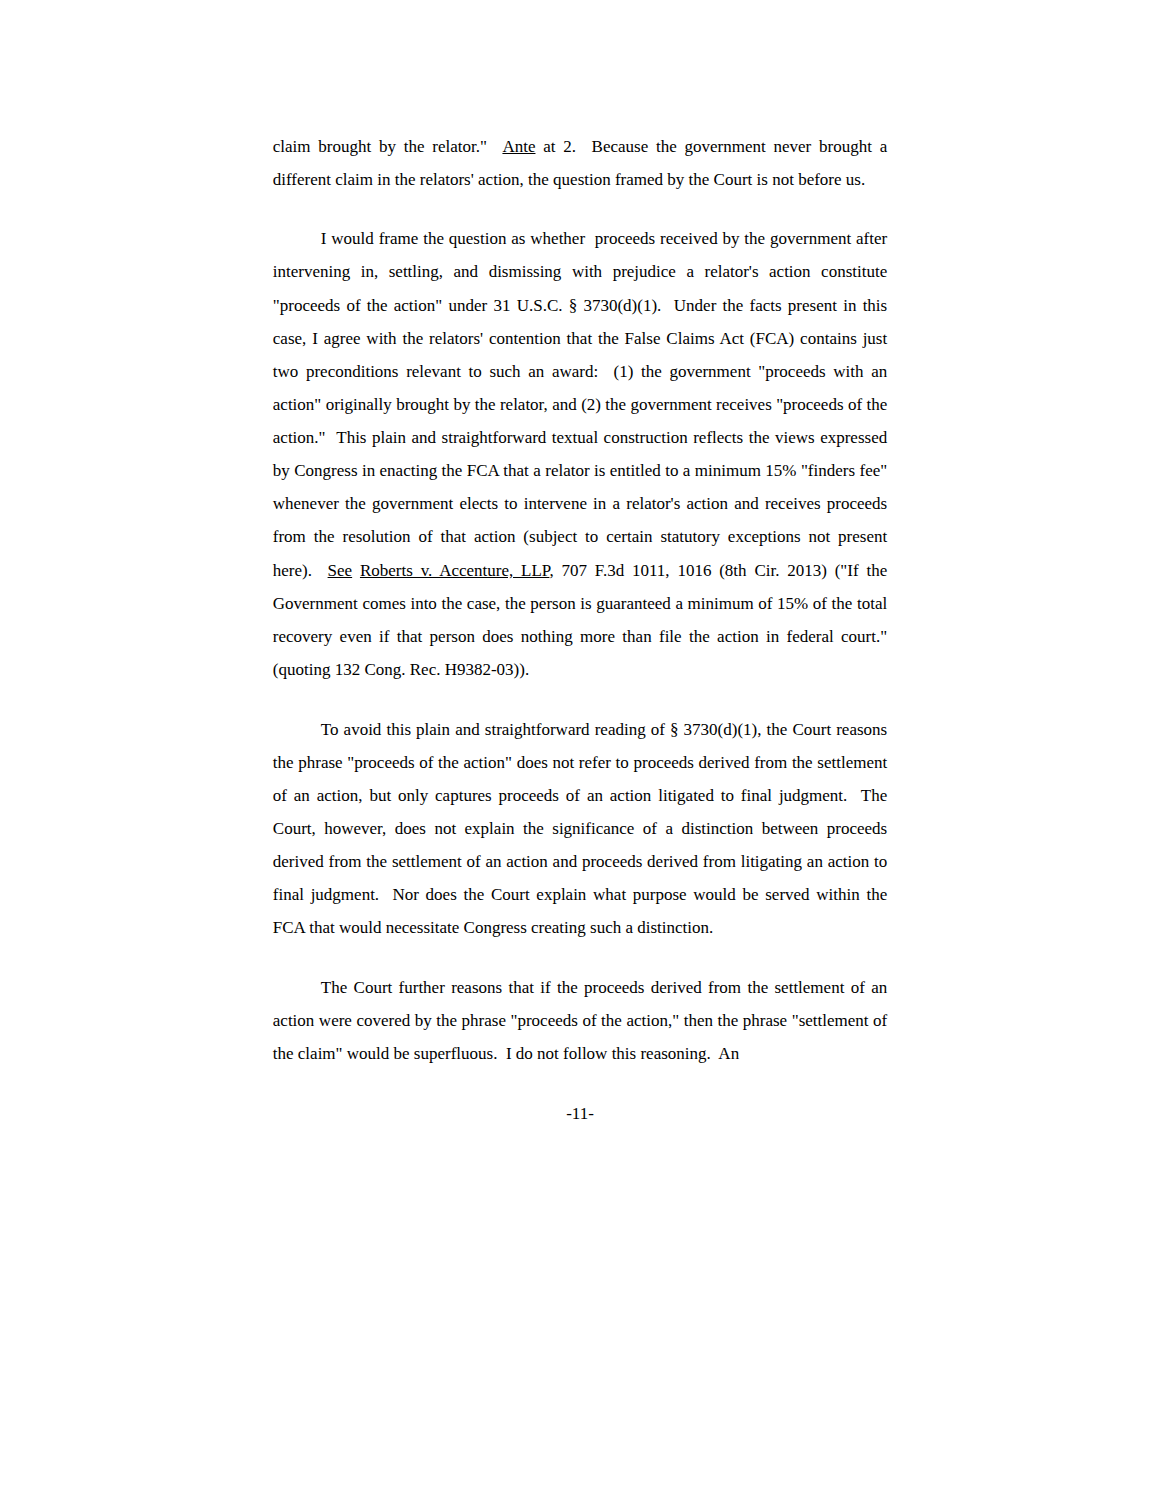claim brought by the relator." Ante at 2. Because the government never brought a different claim in the relators' action, the question framed by the Court is not before us.
I would frame the question as whether proceeds received by the government after intervening in, settling, and dismissing with prejudice a relator's action constitute "proceeds of the action" under 31 U.S.C. § 3730(d)(1). Under the facts present in this case, I agree with the relators' contention that the False Claims Act (FCA) contains just two preconditions relevant to such an award: (1) the government "proceeds with an action" originally brought by the relator, and (2) the government receives "proceeds of the action." This plain and straightforward textual construction reflects the views expressed by Congress in enacting the FCA that a relator is entitled to a minimum 15% "finders fee" whenever the government elects to intervene in a relator's action and receives proceeds from the resolution of that action (subject to certain statutory exceptions not present here). See Roberts v. Accenture, LLP, 707 F.3d 1011, 1016 (8th Cir. 2013) ("If the Government comes into the case, the person is guaranteed a minimum of 15% of the total recovery even if that person does nothing more than file the action in federal court." (quoting 132 Cong. Rec. H9382-03)).
To avoid this plain and straightforward reading of § 3730(d)(1), the Court reasons the phrase "proceeds of the action" does not refer to proceeds derived from the settlement of an action, but only captures proceeds of an action litigated to final judgment. The Court, however, does not explain the significance of a distinction between proceeds derived from the settlement of an action and proceeds derived from litigating an action to final judgment. Nor does the Court explain what purpose would be served within the FCA that would necessitate Congress creating such a distinction.
The Court further reasons that if the proceeds derived from the settlement of an action were covered by the phrase "proceeds of the action," then the phrase "settlement of the claim" would be superfluous. I do not follow this reasoning. An
-11-